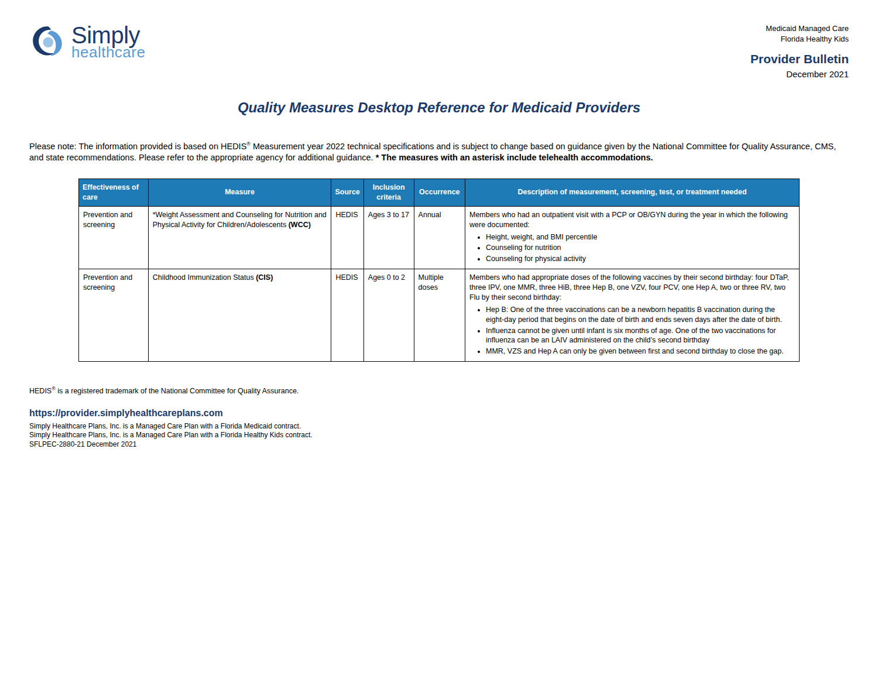Simply healthcare
Medicaid Managed Care
Florida Healthy Kids
Provider Bulletin
December 2021
Quality Measures Desktop Reference for Medicaid Providers
Please note: The information provided is based on HEDIS® Measurement year 2022 technical specifications and is subject to change based on guidance given by the National Committee for Quality Assurance, CMS, and state recommendations. Please refer to the appropriate agency for additional guidance. * The measures with an asterisk include telehealth accommodations.
| Effectiveness of care | Measure | Source | Inclusion criteria | Occurrence | Description of measurement, screening, test, or treatment needed |
| --- | --- | --- | --- | --- | --- |
| Prevention and screening | *Weight Assessment and Counseling for Nutrition and Physical Activity for Children/Adolescents (WCC) | HEDIS | Ages 3 to 17 | Annual | Members who had an outpatient visit with a PCP or OB/GYN during the year in which the following were documented: Height, weight, and BMI percentile Counseling for nutrition Counseling for physical activity |
| Prevention and screening | Childhood Immunization Status (CIS) | HEDIS | Ages 0 to 2 | Multiple doses | Members who had appropriate doses of the following vaccines by their second birthday: four DTaP, three IPV, one MMR, three HiB, three Hep B, one VZV, four PCV, one Hep A, two or three RV, two Flu by their second birthday: Hep B: One of the three vaccinations can be a newborn hepatitis B vaccination during the eight-day period that begins on the date of birth and ends seven days after the date of birth. Influenza cannot be given until infant is six months of age. One of the two vaccinations for influenza can be an LAIV administered on the child’s second birthday MMR, VZS and Hep A can only be given between first and second birthday to close the gap. |
HEDIS® is a registered trademark of the National Committee for Quality Assurance.
https://provider.simplyhealthcareplans.com
Simply Healthcare Plans, Inc. is a Managed Care Plan with a Florida Medicaid contract.
Simply Healthcare Plans, Inc. is a Managed Care Plan with a Florida Healthy Kids contract.
SFLPEC-2880-21 December 2021